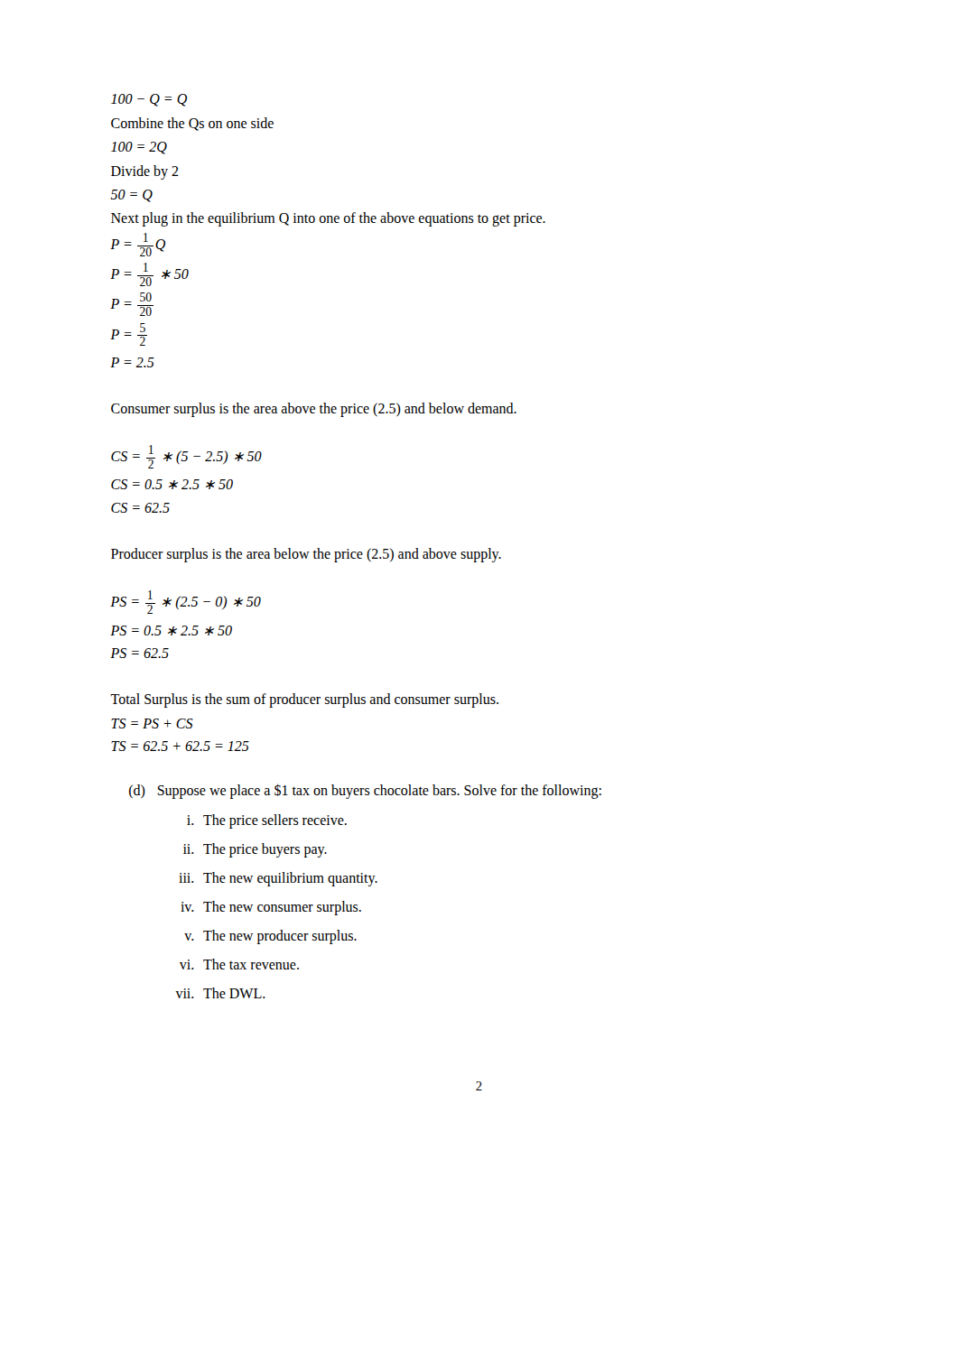100 − Q = Q
Combine the Qs on one side
100 = 2Q
Divide by 2
50 = Q
Next plug in the equilibrium Q into one of the above equations to get price.
P = 120 Q
P = 120 ∗ 50
P = 5020
P = 52
P = 2.5
Consumer surplus is the area above the price (2.5) and below demand.
CS = 12 ∗ (5 − 2.5) ∗ 50
CS = 0.5 ∗ 2.5 ∗ 50
CS = 62.5
Producer surplus is the area below the price (2.5) and above supply.
PS = 12 ∗ (2.5 − 0) ∗ 50
PS = 0.5 ∗ 2.5 ∗ 50
PS = 62.5
Total Surplus is the sum of producer surplus and consumer surplus.
TS = PS + CS
TS = 62.5 + 62.5 = 125
(d) Suppose we place a $1 tax on buyers chocolate bars. Solve for the following:
i. The price sellers receive.
ii. The price buyers pay.
iii. The new equilibrium quantity.
iv. The new consumer surplus.
v. The new producer surplus.
vi. The tax revenue.
vii. The DWL.
2